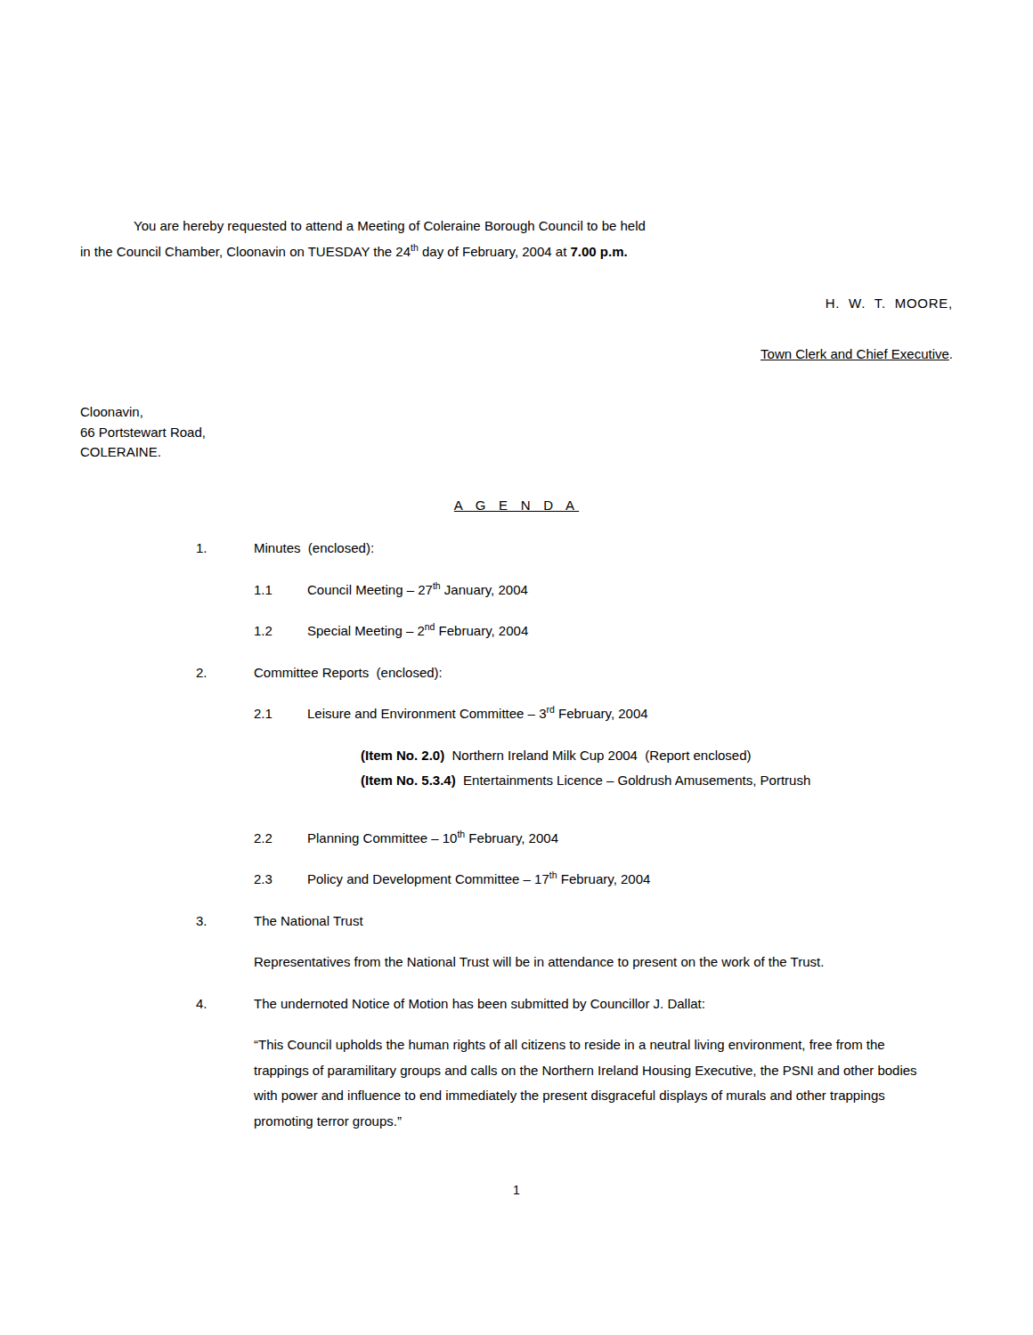You are hereby requested to attend a Meeting of Coleraine Borough Council to be held
in the Council Chamber, Cloonavin on TUESDAY the 24th day of February, 2004 at 7.00 p.m.
H. W. T. MOORE,
Town Clerk and Chief Executive.
Cloonavin,
66 Portstewart Road,
COLERAINE.
A G E N D A
1.
Minutes (enclosed):
1.1
Council Meeting – 27th January, 2004
1.2
Special Meeting – 2nd February, 2004
2.
Committee Reports (enclosed):
2.1
Leisure and Environment Committee – 3rd February, 2004
(Item No. 2.0) Northern Ireland Milk Cup 2004 (Report enclosed)
(Item No. 5.3.4) Entertainments Licence – Goldrush Amusements, Portrush
2.2
Planning Committee – 10th February, 2004
2.3
Policy and Development Committee – 17th February, 2004
3.
The National Trust
Representatives from the National Trust will be in attendance to present on the work of the Trust.
4.
The undernoted Notice of Motion has been submitted by Councillor J. Dallat:
“This Council upholds the human rights of all citizens to reside in a neutral living environment, free from the trappings of paramilitary groups and calls on the Northern Ireland Housing Executive, the PSNI and other bodies with power and influence to end immediately the present disgraceful displays of murals and other trappings promoting terror groups.”
1